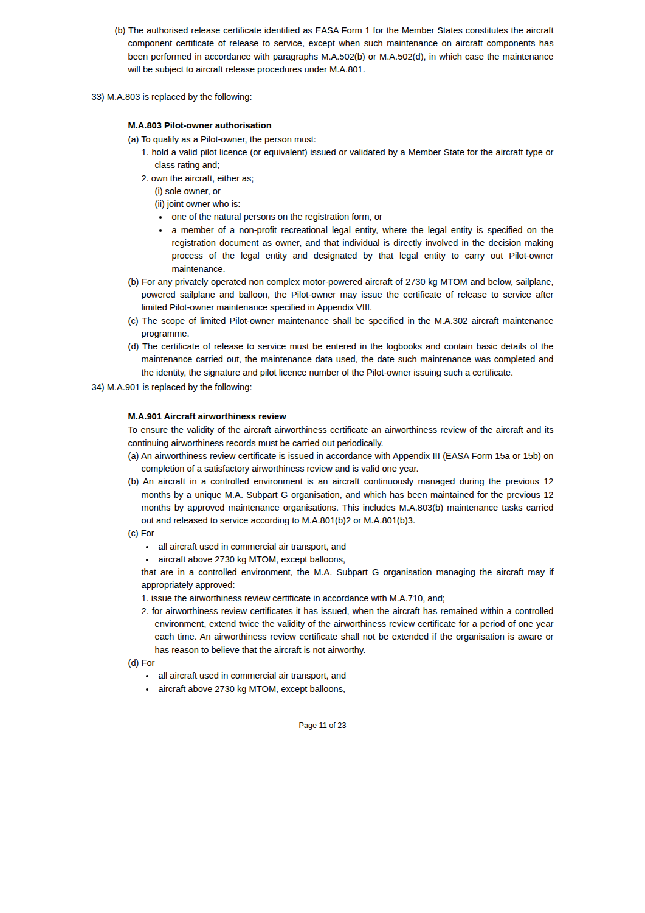(b) The authorised release certificate identified as EASA Form 1 for the Member States constitutes the aircraft component certificate of release to service, except when such maintenance on aircraft components has been performed in accordance with paragraphs M.A.502(b) or M.A.502(d), in which case the maintenance will be subject to aircraft release procedures under M.A.801.
33) M.A.803 is replaced by the following:
M.A.803 Pilot-owner authorisation
(a) To qualify as a Pilot-owner, the person must:
1. hold a valid pilot licence (or equivalent) issued or validated by a Member State for the aircraft type or class rating and;
2. own the aircraft, either as;
(i) sole owner, or
(ii) joint owner who is:
one of the natural persons on the registration form, or
a member of a non-profit recreational legal entity, where the legal entity is specified on the registration document as owner, and that individual is directly involved in the decision making process of the legal entity and designated by that legal entity to carry out Pilot-owner maintenance.
(b) For any privately operated non complex motor-powered aircraft of 2730 kg MTOM and below, sailplane, powered sailplane and balloon, the Pilot-owner may issue the certificate of release to service after limited Pilot-owner maintenance specified in Appendix VIII.
(c) The scope of limited Pilot-owner maintenance shall be specified in the M.A.302 aircraft maintenance programme.
(d) The certificate of release to service must be entered in the logbooks and contain basic details of the maintenance carried out, the maintenance data used, the date such maintenance was completed and the identity, the signature and pilot licence number of the Pilot-owner issuing such a certificate.
34) M.A.901 is replaced by the following:
M.A.901 Aircraft airworthiness review
To ensure the validity of the aircraft airworthiness certificate an airworthiness review of the aircraft and its continuing airworthiness records must be carried out periodically.
(a) An airworthiness review certificate is issued in accordance with Appendix III (EASA Form 15a or 15b) on completion of a satisfactory airworthiness review and is valid one year.
(b) An aircraft in a controlled environment is an aircraft continuously managed during the previous 12 months by a unique M.A. Subpart G organisation, and which has been maintained for the previous 12 months by approved maintenance organisations. This includes M.A.803(b) maintenance tasks carried out and released to service according to M.A.801(b)2 or M.A.801(b)3.
(c) For
all aircraft used in commercial air transport, and
aircraft above 2730 kg MTOM, except balloons,
that are in a controlled environment, the M.A. Subpart G organisation managing the aircraft may if appropriately approved:
1. issue the airworthiness review certificate in accordance with M.A.710, and;
2. for airworthiness review certificates it has issued, when the aircraft has remained within a controlled environment, extend twice the validity of the airworthiness review certificate for a period of one year each time. An airworthiness review certificate shall not be extended if the organisation is aware or has reason to believe that the aircraft is not airworthy.
(d) For
all aircraft used in commercial air transport, and
aircraft above 2730 kg MTOM, except balloons,
Page 11 of 23